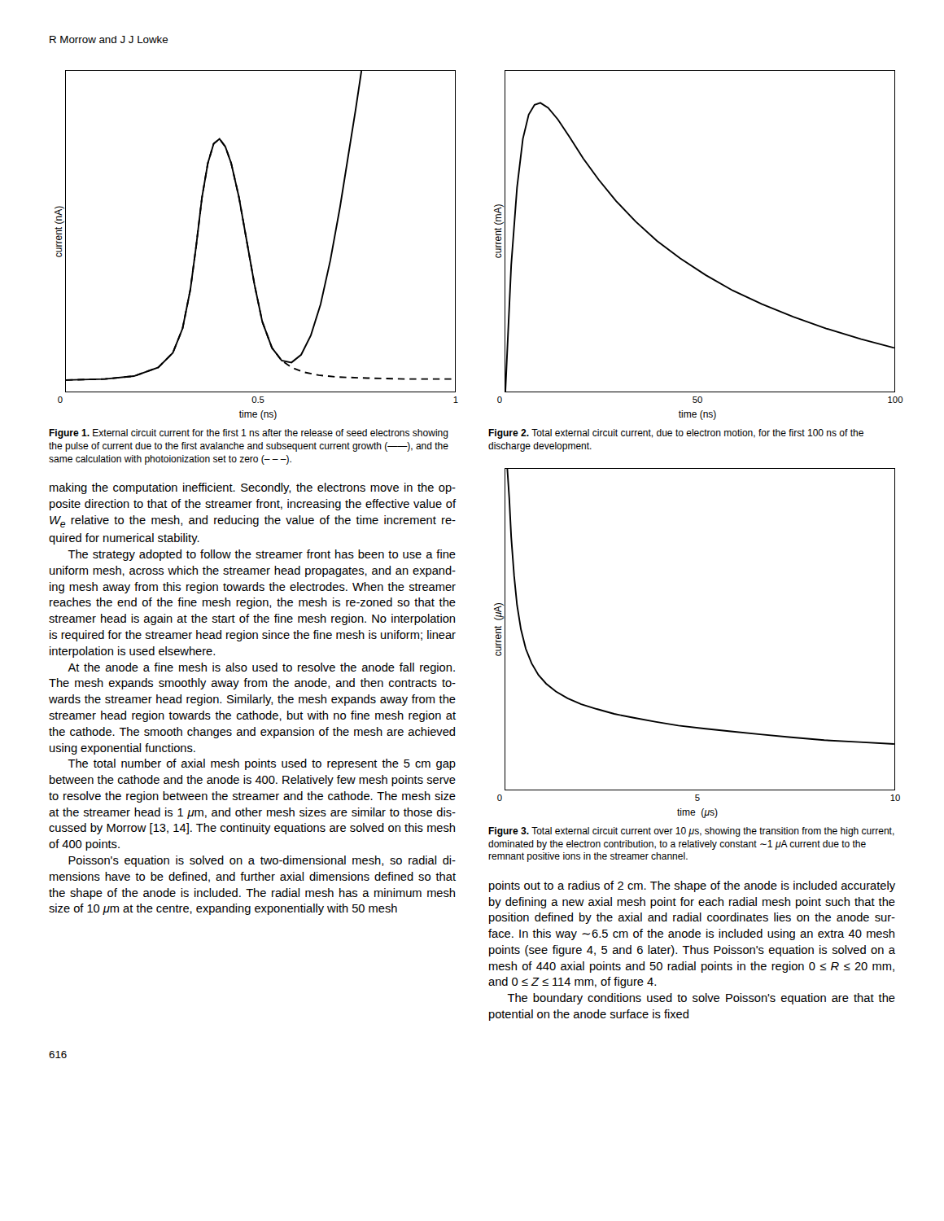R Morrow and J J Lowke
current (nA)
0 0.5 1
time (ns)
Figure 1. External circuit current for the first 1 ns after the release of seed electrons showing the pulse of current due to the first avalanche and subsequent current growth (——), and the same calculation with photoionization set to zero (– – –).
making the computation inefficient. Secondly, the electrons move in the opposite direction to that of the streamer front, increasing the effective value of We relative to the mesh, and reducing the value of the time increment required for numerical stability.
The strategy adopted to follow the streamer front has been to use a fine uniform mesh, across which the streamer head propagates, and an expanding mesh away from this region towards the electrodes. When the streamer reaches the end of the fine mesh region, the mesh is re-zoned so that the streamer head is again at the start of the fine mesh region. No interpolation is required for the streamer head region since the fine mesh is uniform; linear interpolation is used elsewhere.
At the anode a fine mesh is also used to resolve the anode fall region. The mesh expands smoothly away from the anode, and then contracts towards the streamer head region. Similarly, the mesh expands away from the streamer head region towards the cathode, but with no fine mesh region at the cathode. The smooth changes and expansion of the mesh are achieved using exponential functions.
The total number of axial mesh points used to represent the 5 cm gap between the cathode and the anode is 400. Relatively few mesh points serve to resolve the region between the streamer and the cathode. The mesh size at the streamer head is 1 μm, and other mesh sizes are similar to those discussed by Morrow [13, 14]. The continuity equations are solved on this mesh of 400 points.
Poisson's equation is solved on a two-dimensional mesh, so radial dimensions have to be defined, and further axial dimensions defined so that the shape of the anode is included. The radial mesh has a minimum mesh size of 10 μm at the centre, expanding exponentially with 50 mesh
current (mA)
0 50 100
time (ns)
Figure 2. Total external circuit current, due to electron motion, for the first 100 ns of the discharge development.
current (μ A)
0 5 10
time (μs)
Figure 3. Total external circuit current over 10 μs, showing the transition from the high current, dominated by the electron contribution, to a relatively constant ∼1 μ A current due to the remnant positive ions in the streamer channel.
points out to a radius of 2 cm. The shape of the anode is included accurately by defining a new axial mesh point for each radial mesh point such that the position defined by the axial and radial coordinates lies on the anode surface. In this way ∼6.5 cm of the anode is included using an extra 40 mesh points (see figure 4, 5 and 6 later). Thus Poisson's equation is solved on a mesh of 440 axial points and 50 radial points in the region 0 ≤ R ≤ 20 mm, and 0 ≤ Z ≤ 114 mm, of figure 4.
The boundary conditions used to solve Poisson's equation are that the potential on the anode surface is fixed
616